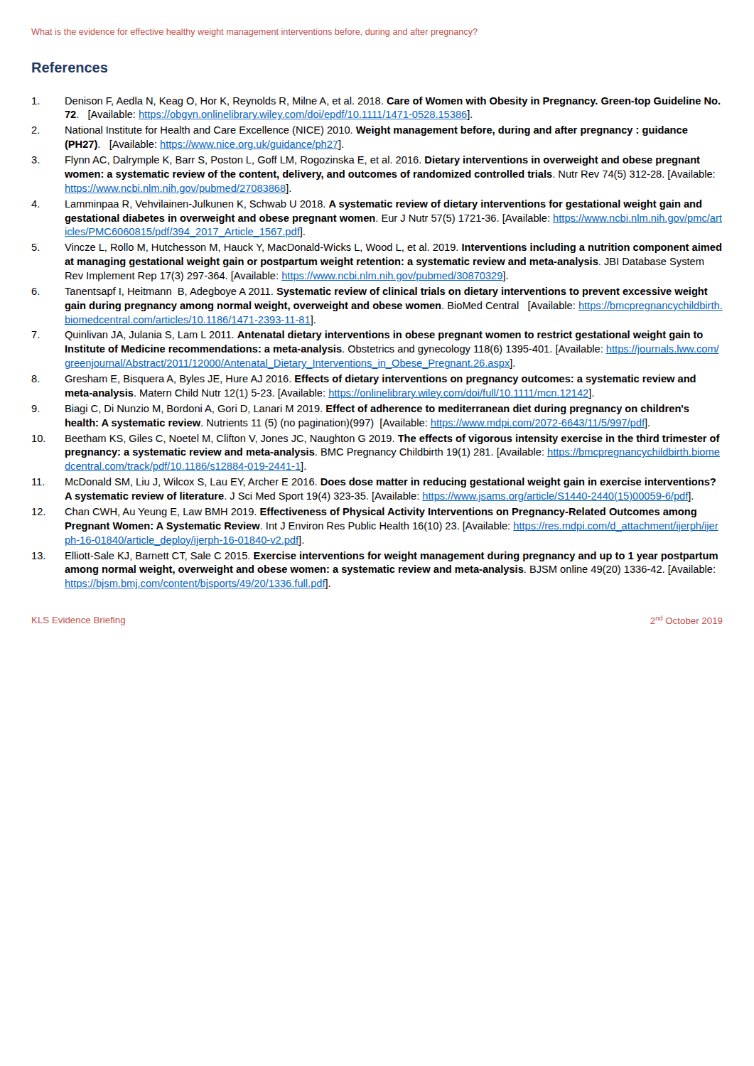What is the evidence for effective healthy weight management interventions before, during and after pregnancy?
References
1. Denison F, Aedla N, Keag O, Hor K, Reynolds R, Milne A, et al. 2018. Care of Women with Obesity in Pregnancy. Green-top Guideline No. 72. [Available: https://obgyn.onlinelibrary.wiley.com/doi/epdf/10.1111/1471-0528.15386].
2. National Institute for Health and Care Excellence (NICE) 2010. Weight management before, during and after pregnancy : guidance (PH27). [Available: https://www.nice.org.uk/guidance/ph27].
3. Flynn AC, Dalrymple K, Barr S, Poston L, Goff LM, Rogozinska E, et al. 2016. Dietary interventions in overweight and obese pregnant women: a systematic review of the content, delivery, and outcomes of randomized controlled trials. Nutr Rev 74(5) 312-28. [Available: https://www.ncbi.nlm.nih.gov/pubmed/27083868].
4. Lamminpaa R, Vehvilainen-Julkunen K, Schwab U 2018. A systematic review of dietary interventions for gestational weight gain and gestational diabetes in overweight and obese pregnant women. Eur J Nutr 57(5) 1721-36. [Available: https://www.ncbi.nlm.nih.gov/pmc/articles/PMC6060815/pdf/394_2017_Article_1567.pdf].
5. Vincze L, Rollo M, Hutchesson M, Hauck Y, MacDonald-Wicks L, Wood L, et al. 2019. Interventions including a nutrition component aimed at managing gestational weight gain or postpartum weight retention: a systematic review and meta-analysis. JBI Database System Rev Implement Rep 17(3) 297-364. [Available: https://www.ncbi.nlm.nih.gov/pubmed/30870329].
6. Tanentsapf I, Heitmann B, Adegboye A 2011. Systematic review of clinical trials on dietary interventions to prevent excessive weight gain during pregnancy among normal weight, overweight and obese women. BioMed Central [Available: https://bmcpregnancychildbirth.biomedcentral.com/articles/10.1186/1471-2393-11-81].
7. Quinlivan JA, Julania S, Lam L 2011. Antenatal dietary interventions in obese pregnant women to restrict gestational weight gain to Institute of Medicine recommendations: a meta-analysis. Obstetrics and gynecology 118(6) 1395-401. [Available: https://journals.lww.com/greenjournal/Abstract/2011/12000/Antenatal_Dietary_Interventions_in_Obese_Pregnant.26.aspx].
8. Gresham E, Bisquera A, Byles JE, Hure AJ 2016. Effects of dietary interventions on pregnancy outcomes: a systematic review and meta-analysis. Matern Child Nutr 12(1) 5-23. [Available: https://onlinelibrary.wiley.com/doi/full/10.1111/mcn.12142].
9. Biagi C, Di Nunzio M, Bordoni A, Gori D, Lanari M 2019. Effect of adherence to mediterranean diet during pregnancy on children's health: A systematic review. Nutrients 11 (5) (no pagination)(997) [Available: https://www.mdpi.com/2072-6643/11/5/997/pdf].
10. Beetham KS, Giles C, Noetel M, Clifton V, Jones JC, Naughton G 2019. The effects of vigorous intensity exercise in the third trimester of pregnancy: a systematic review and meta-analysis. BMC Pregnancy Childbirth 19(1) 281. [Available: https://bmcpregnancychildbirth.biomedcentral.com/track/pdf/10.1186/s12884-019-2441-1].
11. McDonald SM, Liu J, Wilcox S, Lau EY, Archer E 2016. Does dose matter in reducing gestational weight gain in exercise interventions? A systematic review of literature. J Sci Med Sport 19(4) 323-35. [Available: https://www.jsams.org/article/S1440-2440(15)00059-6/pdf].
12. Chan CWH, Au Yeung E, Law BMH 2019. Effectiveness of Physical Activity Interventions on Pregnancy-Related Outcomes among Pregnant Women: A Systematic Review. Int J Environ Res Public Health 16(10) 23. [Available: https://res.mdpi.com/d_attachment/ijerph/ijerph-16-01840/article_deploy/ijerph-16-01840-v2.pdf].
13. Elliott-Sale KJ, Barnett CT, Sale C 2015. Exercise interventions for weight management during pregnancy and up to 1 year postpartum among normal weight, overweight and obese women: a systematic review and meta-analysis. BJSM online 49(20) 1336-42. [Available: https://bjsm.bmj.com/content/bjsports/49/20/1336.full.pdf].
KLS Evidence Briefing
2nd October 2019